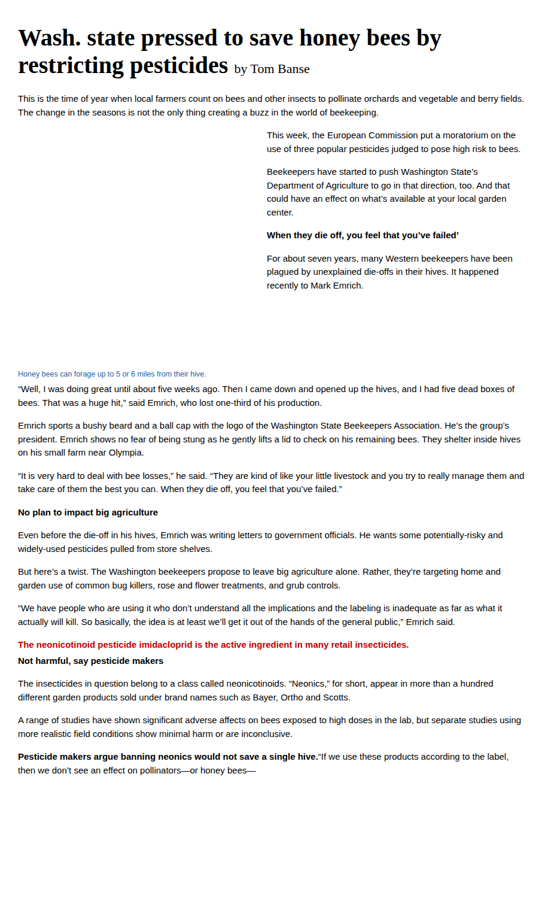Wash. state pressed to save honey bees by restricting pesticides by Tom Banse
This is the time of year when local farmers count on bees and other insects to pollinate orchards and vegetable and berry fields. The change in the seasons is not the only thing creating a buzz in the world of beekeeping.
Honey bees can forage up to 5 or 6 miles from their hive.
This week, the European Commission put a moratorium on the use of three popular pesticides judged to pose high risk to bees.
Beekeepers have started to push Washington State’s Department of Agriculture to go in that direction, too. And that could have an effect on what’s available at your local garden center.
When they die off, you feel that you’ve failed’
For about seven years, many Western beekeepers have been plagued by unexplained die-offs in their hives. It happened recently to Mark Emrich.
“Well, I was doing great until about five weeks ago. Then I came down and opened up the hives, and I had five dead boxes of bees. That was a huge hit,” said Emrich, who lost one-third of his production.
Emrich sports a bushy beard and a ball cap with the logo of the Washington State Beekeepers Association. He’s the group’s president. Emrich shows no fear of being stung as he gently lifts a lid to check on his remaining bees. They shelter inside hives on his small farm near Olympia.
“It is very hard to deal with bee losses,” he said. “They are kind of like your little livestock and you try to really manage them and take care of them the best you can. When they die off, you feel that you’ve failed.”
No plan to impact big agriculture
Even before the die-off in his hives, Emrich was writing letters to government officials. He wants some potentially-risky and widely-used pesticides pulled from store shelves.
But here’s a twist. The Washington beekeepers propose to leave big agriculture alone. Rather, they’re targeting home and garden use of common bug killers, rose and flower treatments, and grub controls.
“We have people who are using it who don’t understand all the implications and the labeling is inadequate as far as what it actually will kill. So basically, the idea is at least we’ll get it out of the hands of the general public,” Emrich said.
The neonicotinoid pesticide imidacloprid is the active ingredient in many retail insecticides.
Not harmful, say pesticide makers
The insecticides in question belong to a class called neonicotinoids. “Neonics,” for short, appear in more than a hundred different garden products sold under brand names such as Bayer, Ortho and Scotts.
A range of studies have shown significant adverse affects on bees exposed to high doses in the lab, but separate studies using more realistic field conditions show minimal harm or are inconclusive.
Pesticide makers argue banning neonics would not save a single hive.“If we use these products according to the label, then we don’t see an effect on pollinators—or honey bees—